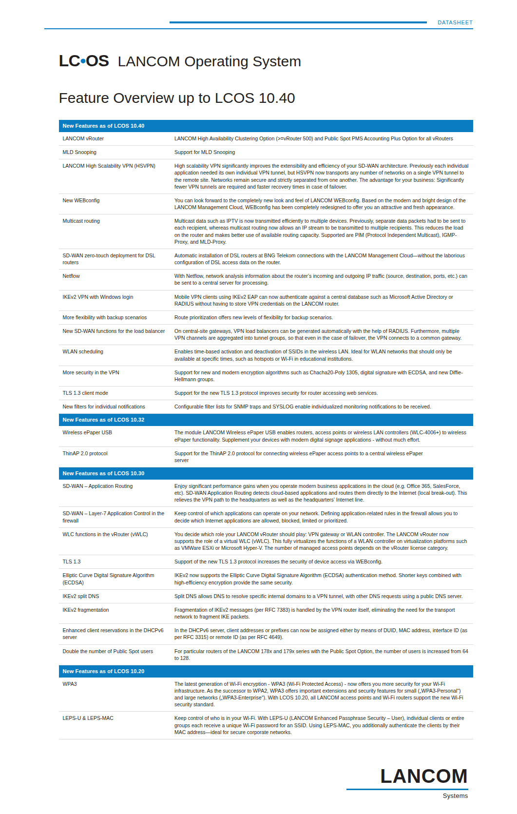DATASHEET
LC•OS
LANCOM Operating System
Feature Overview up to LCOS 10.40
| New Features as of LCOS 10.40 |
| --- |
| LANCOM vRouter | LANCOM High Availability Clustering Option (>=vRouter 500) and Public Spot PMS Accounting Plus Option for all vRouters |
| MLD Snooping | Support for MLD Snooping |
| LANCOM High Scalability VPN (HSVPN) | High scalability VPN significantly improves the extensibility and efficiency of your SD-WAN architecture. Previously each individual application needed its own individual VPN tunnel, but HSVPN now transports any number of networks on a single VPN tunnel to the remote site. Networks remain secure and strictly separated from one another. The advantage for your business: Significantly fewer VPN tunnels are required and faster recovery times in case of failover. |
| New WEBconfig | You can look forward to the completely new look and feel of LANCOM WEBconfig. Based on the modern and bright design of the LANCOM Management Cloud, WEBconfig has been completely redesigned to offer you an attractive and fresh appearance. |
| Multicast routing | Multicast data such as IPTV is now transmitted efficiently to multiple devices. Previously, separate data packets had to be sent to each recipient, whereas multicast routing now allows an IP stream to be transmitted to multiple recipients. This reduces the load on the router and makes better use of available routing capacity. Supported are PIM (Protocol Independent Multicast), IGMP-Proxy, and MLD-Proxy. |
| SD-WAN zero-touch deployment for DSL routers | Automatic installation of DSL routers at BNG Telekom connections with the LANCOM Management Cloud—without the laborious configuration of DSL access data on the router. |
| Netflow | With Netflow, network analysis information about the router’s incoming and outgoing IP traffic (source, destination, ports, etc.) can be sent to a central server for processing. |
| IKEv2 VPN with Windows login | Mobile VPN clients using IKEv2 EAP can now authenticate against a central database such as Microsoft Active Directory or RADIUS without having to store VPN credentials on the LANCOM router. |
| More flexibility with backup scenarios | Route prioritization offers new levels of flexibility for backup scenarios. |
| New SD-WAN functions for the load balancer | On central-site gateways, VPN load balancers can be generated automatically with the help of RADIUS. Furthermore, multiple VPN channels are aggregated into tunnel groups, so that even in the case of failover, the VPN connects to a common gateway. |
| WLAN scheduling | Enables time-based activation and deactivation of SSIDs in the wireless LAN. Ideal for WLAN networks that should only be available at specific times, such as hotspots or Wi-Fi in educational institutions. |
| More security in the VPN | Support for new and modern encryption algorithms such as Chacha20-Poly 1305, digital signature with ECDSA, and new Diffie-Hellmann groups. |
| TLS 1.3 client mode | Support for the new TLS 1.3 protocol improves security for router accessing web services. |
| New filters for individual notifications | Configurable filter lists for SNMP traps and SYSLOG enable individualized monitoring notifications to be received. |
| New Features as of LCOS 10.32 |
| Wireless ePaper USB | The module LANCOM Wireless ePaper USB enables routers, access points or wireless LAN controllers (WLC-4006+) to wireless ePaper functionality. Supplement your devices with modern digital signage applications - without much effort. |
| ThinAP 2.0 protocol | Support for the ThinAP 2.0 protocol for connecting wireless ePaper access points to a central wireless ePaper server |
| New Features as of LCOS 10.30 |
| SD-WAN – Application Routing | Enjoy significant performance gains when you operate modern business applications in the cloud (e.g. Office 365, SalesForce, etc). SD-WAN Application Routing detects cloud-based applications and routes them directly to the Internet (local break-out). This relieves the VPN path to the headquarters as well as the headquarters’ Internet line. |
| SD-WAN – Layer-7 Application Control in the firewall | Keep control of which applications can operate on your network. Defining application-related rules in the firewall allows you to decide which Internet applications are allowed, blocked, limited or prioritized. |
| WLC functions in the vRouter (vWLC) | You decide which role your LANCOM vRouter should play: VPN gateway or WLAN controller. The LANCOM vRouter now supports the role of a virtual WLC (vWLC). This fully virtualizes the functions of a WLAN controller on virtualization platforms such as VMWare ESXi or Microsoft Hyper-V. The number of managed access points depends on the vRouter license category. |
| TLS 1.3 | Support of the new TLS 1.3 protocol increases the security of device access via WEBconfig. |
| Elliptic Curve Digital Signature Algorithm (ECDSA) | IKEv2 now supports the Elliptic Curve Digital Signature Algorithm (ECDSA) authentication method. Shorter keys combined with high-efficiency encryption provide the same security. |
| IKEv2 split DNS | Split DNS allows DNS to resolve specific internal domains to a VPN tunnel, with other DNS requests using a public DNS server. |
| IKEv2 fragmentation | Fragmentation of IKEv2 messages (per RFC 7383) is handled by the VPN router itself, eliminating the need for the transport network to fragment IKE packets. |
| Enhanced client reservations in the DHCPv6 server | In the DHCPv6 server, client addresses or prefixes can now be assigned either by means of DUID, MAC address, interface ID (as per RFC 3315) or remote ID (as per RFC 4649). |
| Double the number of Public Spot users | For particular routers of the LANCOM 178x and 179x series with the Public Spot Option, the number of users is increased from 64 to 128. |
| New Features as of LCOS 10.20 |
| WPA3 | The latest generation of Wi-Fi encryption - WPA3 (Wi-Fi Protected Access) - now offers you more security for your Wi-Fi infrastructure. As the successor to WPA2, WPA3 offers important extensions and security features for small („WPA3-Personal“) and large networks („WPA3-Enterprise“). With LCOS 10.20, all LANCOM access points and Wi-Fi routers support the new Wi-Fi security standard. |
| LEPS-U & LEPS-MAC | Keep control of who is in your Wi-Fi. With LEPS-U (LANCOM Enhanced Passphrase Security – User), individual clients or entire groups each receive a unique Wi-Fi password for an SSID. Using LEPS-MAC, you additionally authenticate the clients by their MAC address—ideal for secure corporate networks. |
LANCOM
Systems